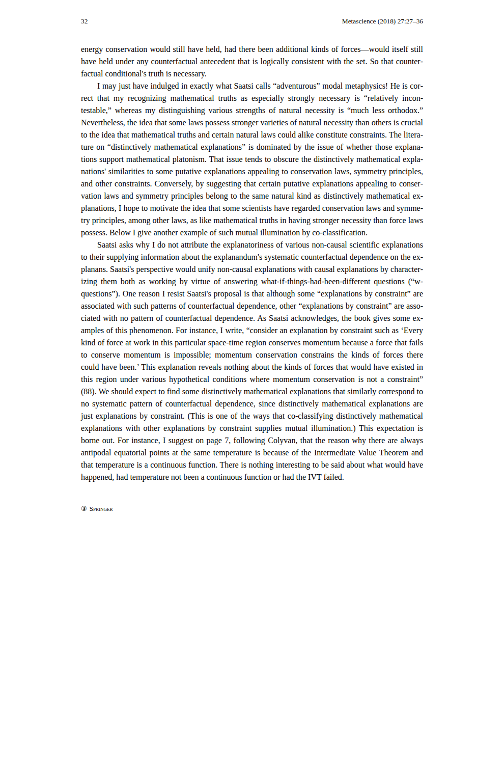32 Metascience (2018) 27:27–36
energy conservation would still have held, had there been additional kinds of forces—would itself still have held under any counterfactual antecedent that is logically consistent with the set. So that counterfactual conditional's truth is necessary.
I may just have indulged in exactly what Saatsi calls “adventurous” modal metaphysics! He is correct that my recognizing mathematical truths as especially strongly necessary is “relatively incontestable,” whereas my distinguishing various strengths of natural necessity is “much less orthodox.” Nevertheless, the idea that some laws possess stronger varieties of natural necessity than others is crucial to the idea that mathematical truths and certain natural laws could alike constitute constraints. The literature on “distinctively mathematical explanations” is dominated by the issue of whether those explanations support mathematical platonism. That issue tends to obscure the distinctively mathematical explanations' similarities to some putative explanations appealing to conservation laws, symmetry principles, and other constraints. Conversely, by suggesting that certain putative explanations appealing to conservation laws and symmetry principles belong to the same natural kind as distinctively mathematical explanations, I hope to motivate the idea that some scientists have regarded conservation laws and symmetry principles, among other laws, as like mathematical truths in having stronger necessity than force laws possess. Below I give another example of such mutual illumination by co-classification.
Saatsi asks why I do not attribute the explanatoriness of various non-causal scientific explanations to their supplying information about the explanandum's systematic counterfactual dependence on the explanans. Saatsi's perspective would unify non-causal explanations with causal explanations by characterizing them both as working by virtue of answering what-if-things-had-been-different questions (“w-questions”). One reason I resist Saatsi's proposal is that although some “explanations by constraint” are associated with such patterns of counterfactual dependence, other “explanations by constraint” are associated with no pattern of counterfactual dependence. As Saatsi acknowledges, the book gives some examples of this phenomenon. For instance, I write, “consider an explanation by constraint such as ‘Every kind of force at work in this particular space-time region conserves momentum because a force that fails to conserve momentum is impossible; momentum conservation constrains the kinds of forces there could have been.’ This explanation reveals nothing about the kinds of forces that would have existed in this region under various hypothetical conditions where momentum conservation is not a constraint” (88). We should expect to find some distinctively mathematical explanations that similarly correspond to no systematic pattern of counterfactual dependence, since distinctively mathematical explanations are just explanations by constraint. (This is one of the ways that co-classifying distinctively mathematical explanations with other explanations by constraint supplies mutual illumination.) This expectation is borne out. For instance, I suggest on page 7, following Colyvan, that the reason why there are always antipodal equatorial points at the same temperature is because of the Intermediate Value Theorem and that temperature is a continuous function. There is nothing interesting to be said about what would have happened, had temperature not been a continuous function or had the IVT failed.
③ Springer